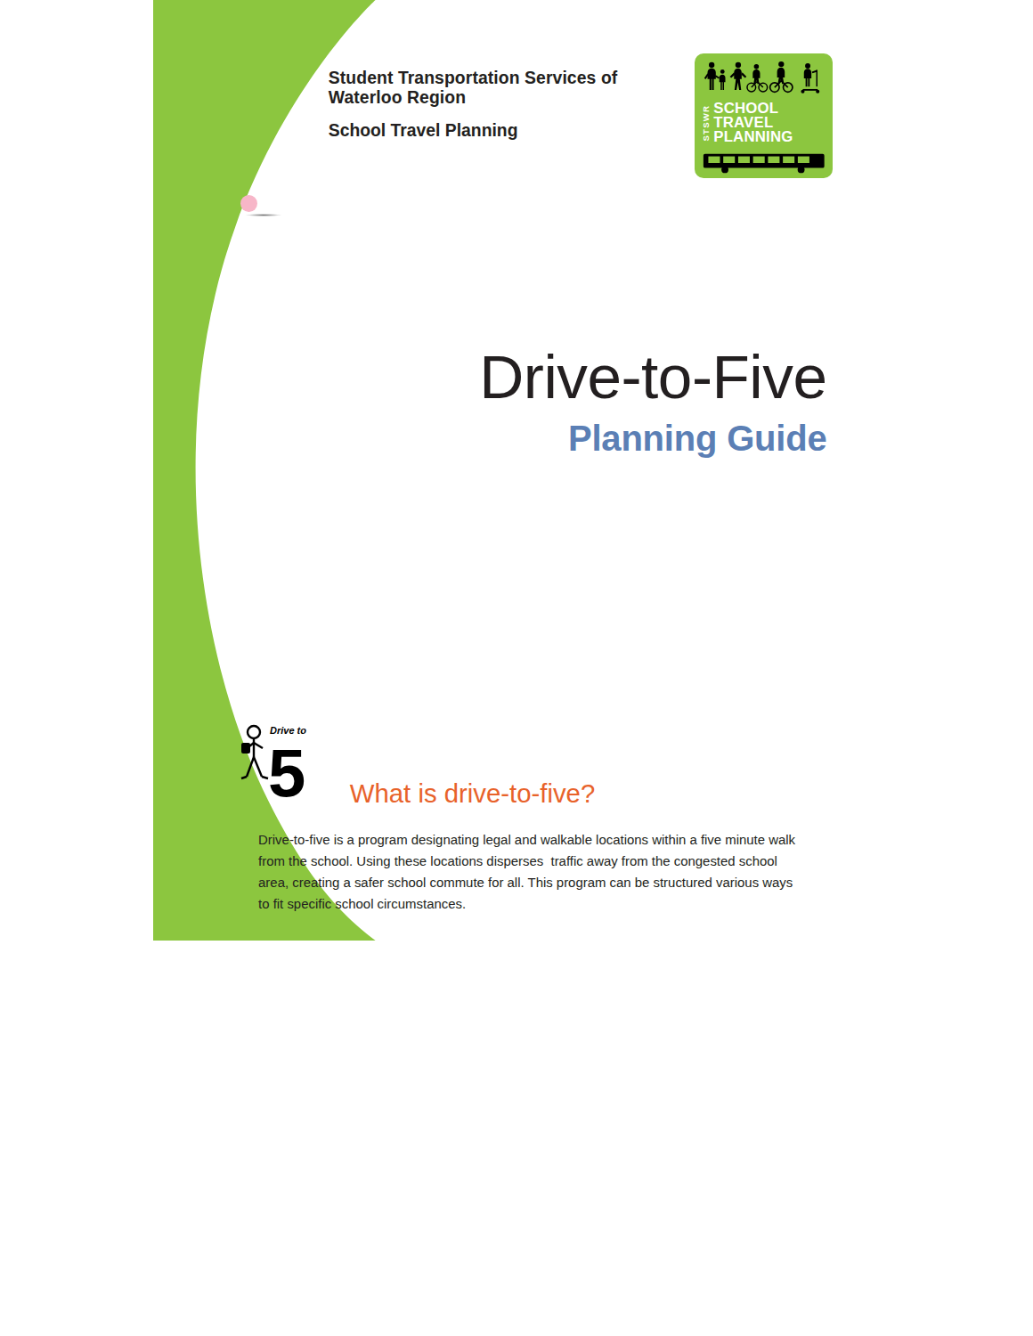Student Transportation Services of Waterloo Region
School Travel Planning
STSWR
SCHOOL TRAVEL PLANNING
Drive-to-Five
Planning Guide
Drive to 5
What is drive-to-five?
Drive-to-five is a program designating legal and walkable locations within a five minute walk from the school. Using these locations disperses traffic away from the congested school area, creating a safer school commute for all. This program can be structured various ways to fit specific school circumstances.